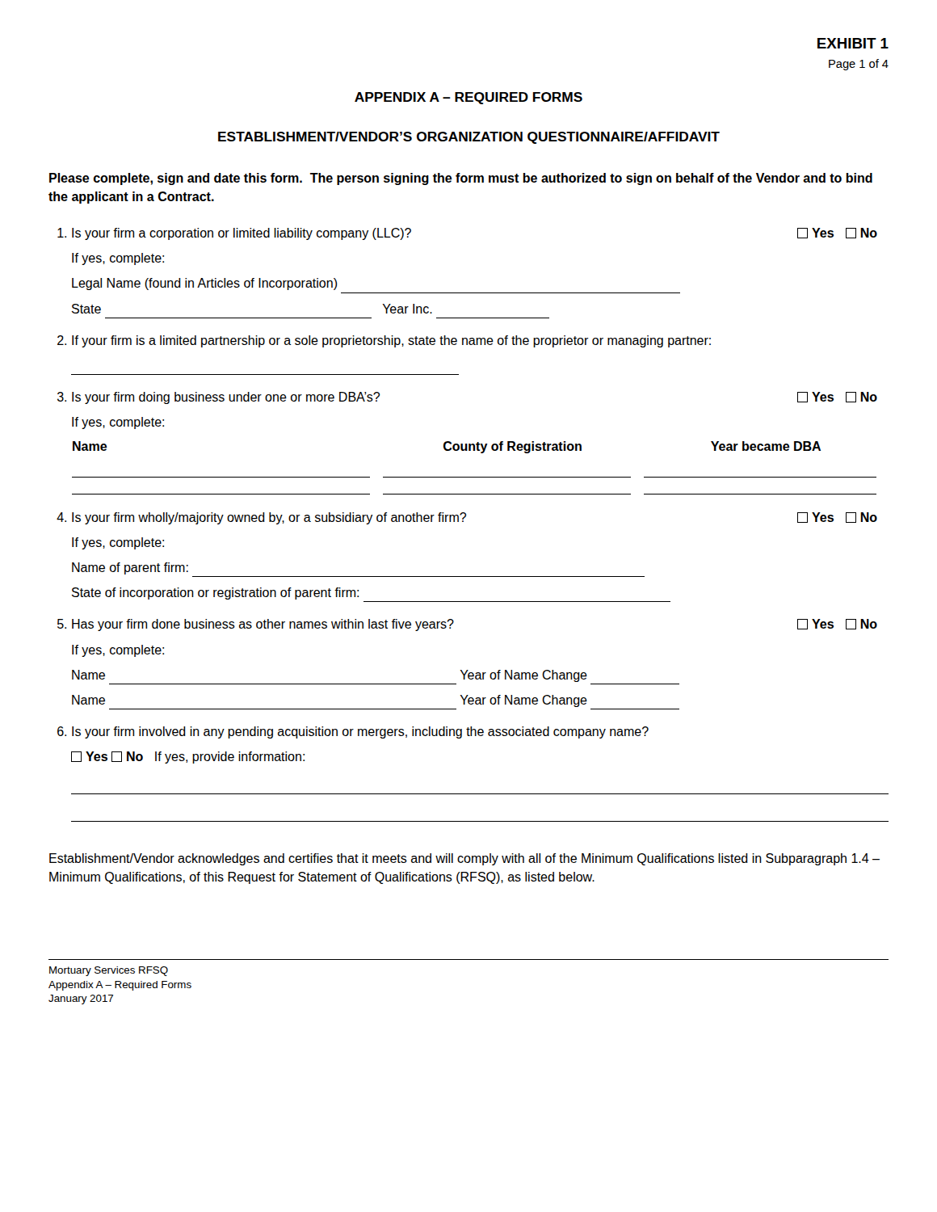EXHIBIT 1
Page 1 of 4
APPENDIX A – REQUIRED FORMS
ESTABLISHMENT/VENDOR’S ORGANIZATION QUESTIONNAIRE/AFFIDAVIT
Please complete, sign and date this form. The person signing the form must be authorized to sign on behalf of the Vendor and to bind the applicant in a Contract.
Is your firm a corporation or limited liability company (LLC)?
Yes No
If yes, complete:
Legal Name (found in Articles of Incorporation)
State Year Inc.
If your firm is a limited partnership or a sole proprietorship, state the name of the proprietor or managing partner:
Is your firm doing business under one or more DBA’s?
Yes No
If yes, complete:
| Name | County of Registration | Year became DBA |
| --- | --- | --- |
Is your firm wholly/majority owned by, or a subsidiary of another firm?
Yes No
If yes, complete:
Name of parent firm:
State of incorporation or registration of parent firm:
Has your firm done business as other names within last five years?
Yes No
If yes, complete:
Name Year of Name Change
Name Year of Name Change
Is your firm involved in any pending acquisition or mergers, including the associated company name?
Yes No If yes, provide information:
Establishment/Vendor acknowledges and certifies that it meets and will comply with all of the Minimum Qualifications listed in Subparagraph 1.4 – Minimum Qualifications, of this Request for Statement of Qualifications (RFSQ), as listed below.
Mortuary Services RFSQ
Appendix A – Required Forms
January 2017